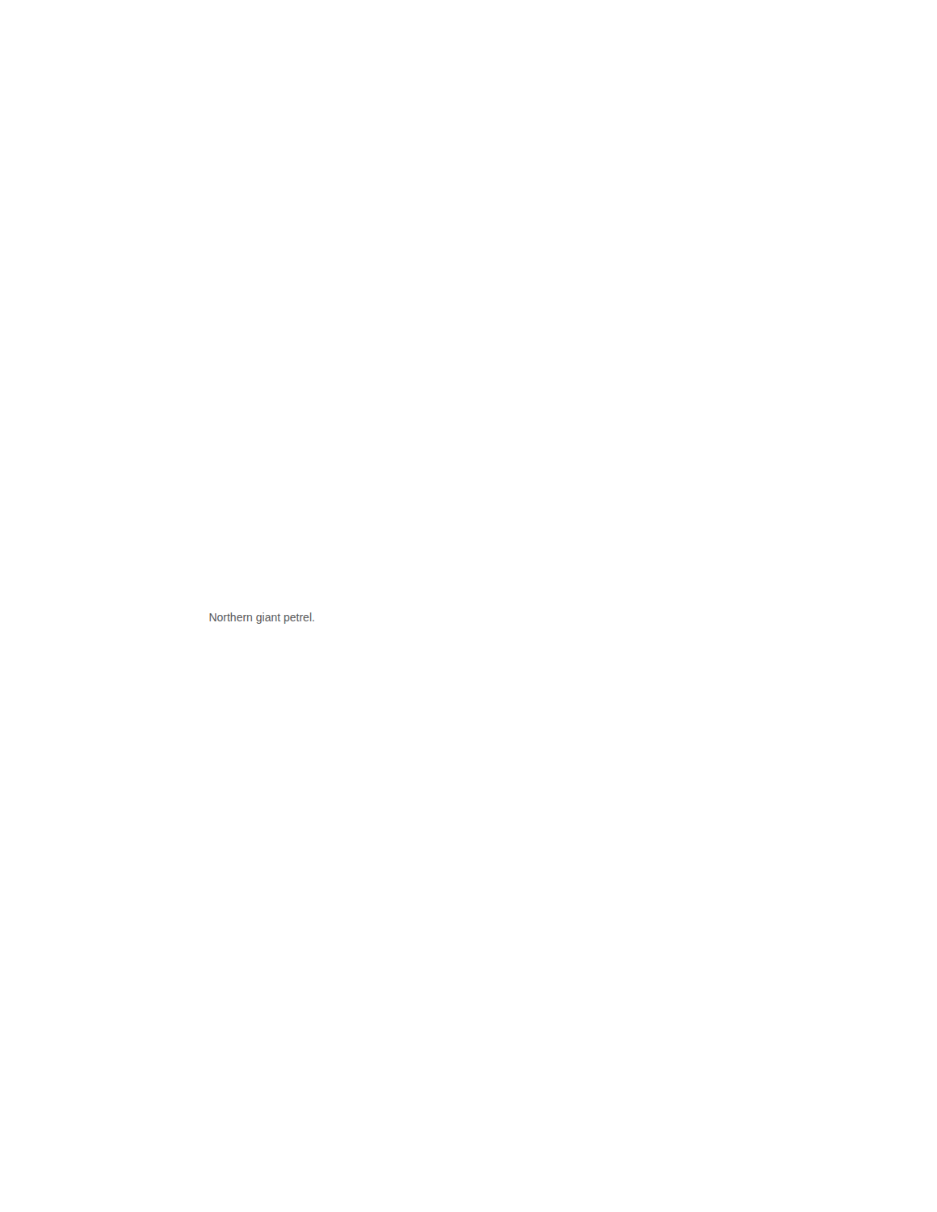Northern giant petrel.